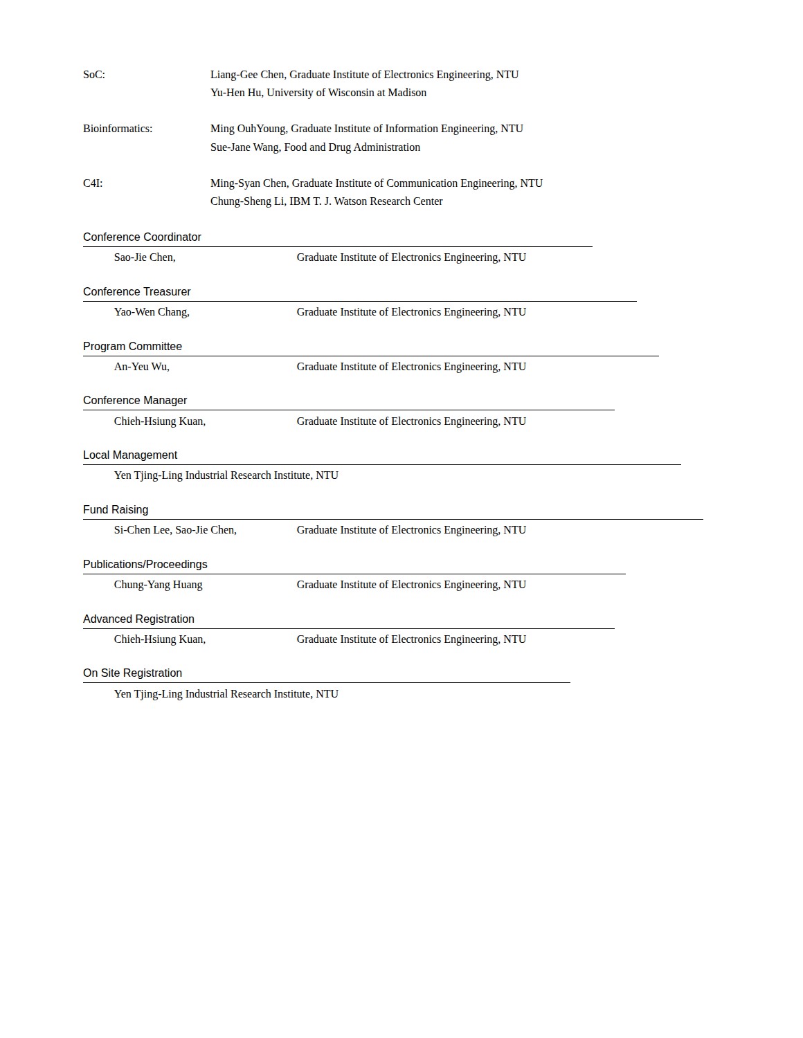SoC:
Liang-Gee Chen, Graduate Institute of Electronics Engineering, NTU
Yu-Hen Hu, University of Wisconsin at Madison
Bioinformatics:
Ming OuhYoung, Graduate Institute of Information Engineering, NTU
Sue-Jane Wang, Food and Drug Administration
C4I:
Ming-Syan Chen, Graduate Institute of Communication Engineering, NTU
Chung-Sheng Li, IBM T. J. Watson Research Center
Conference Coordinator
Sao-Jie Chen,
Graduate Institute of Electronics Engineering, NTU
Conference Treasurer
Yao-Wen Chang,
Graduate Institute of Electronics Engineering, NTU
Program Committee
An-Yeu Wu,
Graduate Institute of Electronics Engineering, NTU
Conference Manager
Chieh-Hsiung Kuan,
Graduate Institute of Electronics Engineering, NTU
Local Management
Yen Tjing-Ling Industrial Research Institute, NTU
Fund Raising
Si-Chen Lee, Sao-Jie Chen,
Graduate Institute of Electronics Engineering, NTU
Publications/Proceedings
Chung-Yang Huang
Graduate Institute of Electronics Engineering, NTU
Advanced Registration
Chieh-Hsiung Kuan,
Graduate Institute of Electronics Engineering, NTU
On Site Registration
Yen Tjing-Ling Industrial Research Institute, NTU